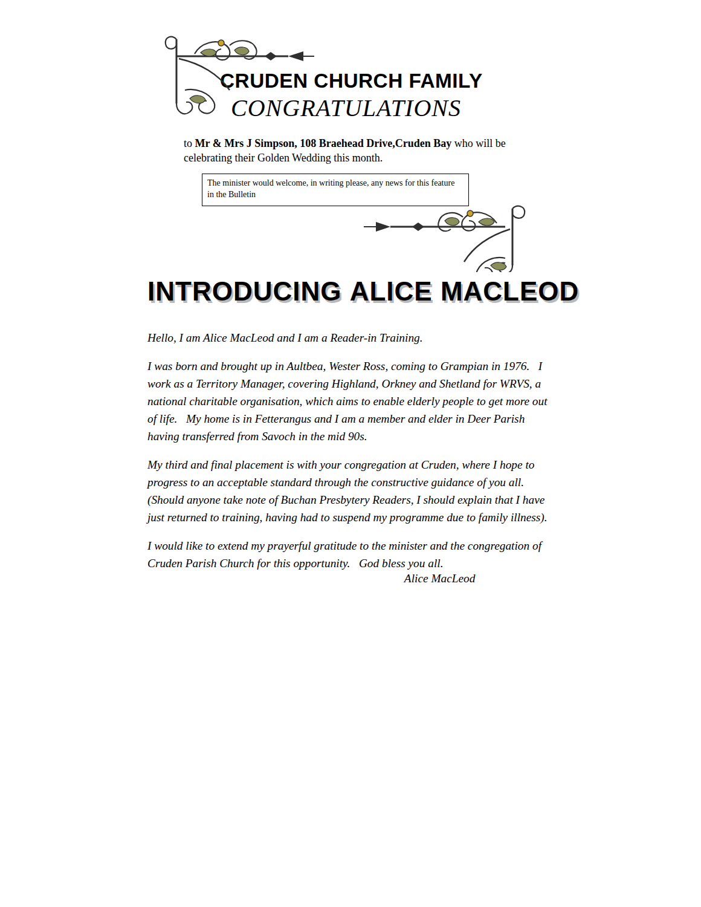CRUDEN CHURCH FAMILY
CONGRATULATIONS
to Mr & Mrs J Simpson, 108 Braehead Drive,Cruden Bay who will be celebrating their Golden Wedding this month.
The minister would welcome, in writing please, any news for this feature in the Bulletin
Introducing Alice MacLeod
Hello, I am Alice MacLeod and I am a Reader-in Training.
I was born and brought up in Aultbea, Wester Ross, coming to Grampian in 1976. I work as a Territory Manager, covering Highland, Orkney and Shetland for WRVS, a national charitable organisation, which aims to enable elderly people to get more out of life. My home is in Fetterangus and I am a member and elder in Deer Parish having transferred from Savoch in the mid 90s.
My third and final placement is with your congregation at Cruden, where I hope to progress to an acceptable standard through the constructive guidance of you all. (Should anyone take note of Buchan Presbytery Readers, I should explain that I have just returned to training, having had to suspend my programme due to family illness).
I would like to extend my prayerful gratitude to the minister and the congregation of Cruden Parish Church for this opportunity. God bless you all. Alice MacLeod